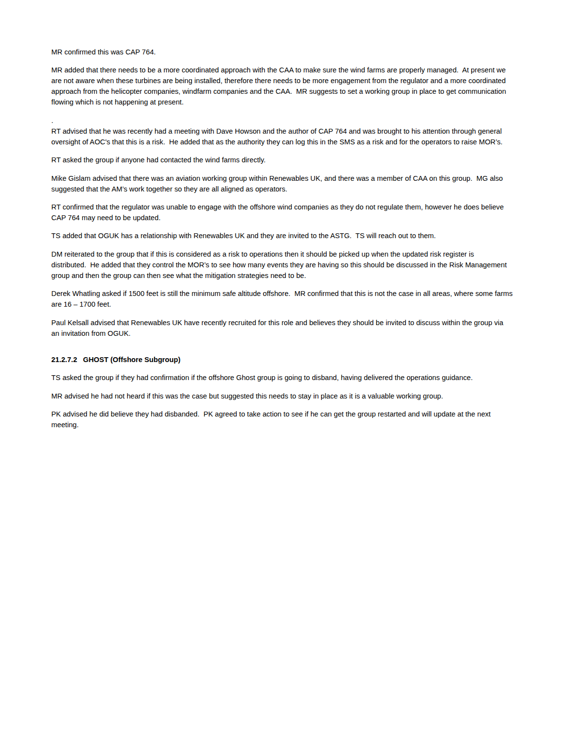MR confirmed this was CAP 764.
MR added that there needs to be a more coordinated approach with the CAA to make sure the wind farms are properly managed. At present we are not aware when these turbines are being installed, therefore there needs to be more engagement from the regulator and a more coordinated approach from the helicopter companies, windfarm companies and the CAA. MR suggests to set a working group in place to get communication flowing which is not happening at present.
.
RT advised that he was recently had a meeting with Dave Howson and the author of CAP 764 and was brought to his attention through general oversight of AOC's that this is a risk. He added that as the authority they can log this in the SMS as a risk and for the operators to raise MOR’s.
RT asked the group if anyone had contacted the wind farms directly.
Mike Gislam advised that there was an aviation working group within Renewables UK, and there was a member of CAA on this group. MG also suggested that the AM’s work together so they are all aligned as operators.
RT confirmed that the regulator was unable to engage with the offshore wind companies as they do not regulate them, however he does believe CAP 764 may need to be updated.
TS added that OGUK has a relationship with Renewables UK and they are invited to the ASTG. TS will reach out to them.
DM reiterated to the group that if this is considered as a risk to operations then it should be picked up when the updated risk register is distributed. He added that they control the MOR’s to see how many events they are having so this should be discussed in the Risk Management group and then the group can then see what the mitigation strategies need to be.
Derek Whatling asked if 1500 feet is still the minimum safe altitude offshore. MR confirmed that this is not the case in all areas, where some farms are 16 – 1700 feet.
Paul Kelsall advised that Renewables UK have recently recruited for this role and believes they should be invited to discuss within the group via an invitation from OGUK.
21.2.7.2 GHOST (Offshore Subgroup)
TS asked the group if they had confirmation if the offshore Ghost group is going to disband, having delivered the operations guidance.
MR advised he had not heard if this was the case but suggested this needs to stay in place as it is a valuable working group.
PK advised he did believe they had disbanded. PK agreed to take action to see if he can get the group restarted and will update at the next meeting.